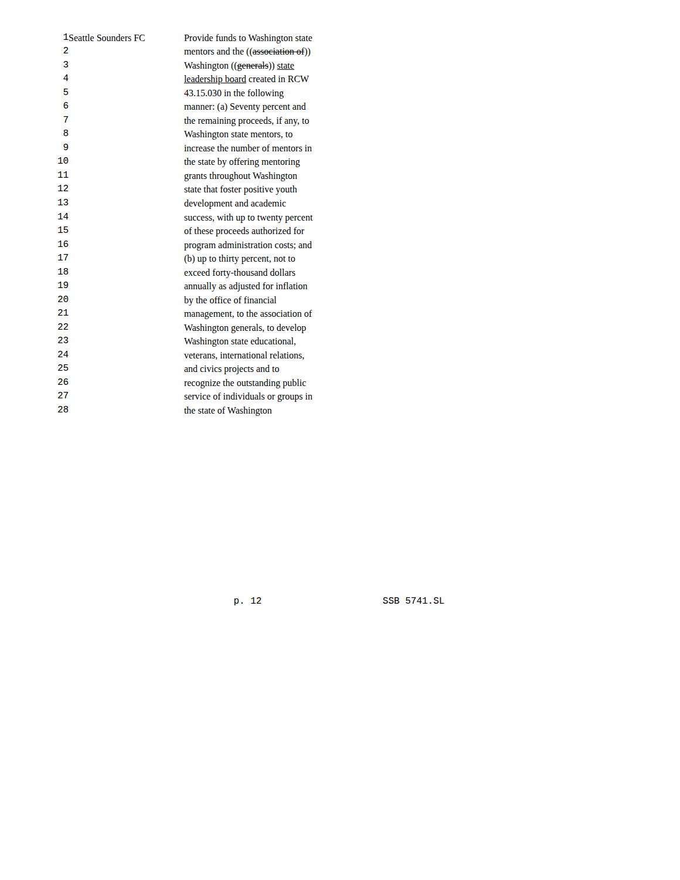| 1 | Seattle Sounders FC | Provide funds to Washington state |
| 2 | | mentors and the (( association of )) |
| 3 | | Washington (( generals )) state |
| 4 | | leadership board created in RCW |
| 5 | | 43.15.030 in the following |
| 6 | | manner: (a) Seventy percent and |
| 7 | | the remaining proceeds, if any, to |
| 8 | | Washington state mentors, to |
| 9 | | increase the number of mentors in |
| 10 | | the state by offering mentoring |
| 11 | | grants throughout Washington |
| 12 | | state that foster positive youth |
| 13 | | development and academic |
| 14 | | success, with up to twenty percent |
| 15 | | of these proceeds authorized for |
| 16 | | program administration costs; and |
| 17 | | (b) up to thirty percent, not to |
| 18 | | exceed forty-thousand dollars |
| 19 | | annually as adjusted for inflation |
| 20 | | by the office of financial |
| 21 | | management, to the association of |
| 22 | | Washington generals, to develop |
| 23 | | Washington state educational, |
| 24 | | veterans, international relations, |
| 25 | | and civics projects and to |
| 26 | | recognize the outstanding public |
| 27 | | service of individuals or groups in |
| 28 | | the state of Washington |
p. 12 SSB 5741.SL